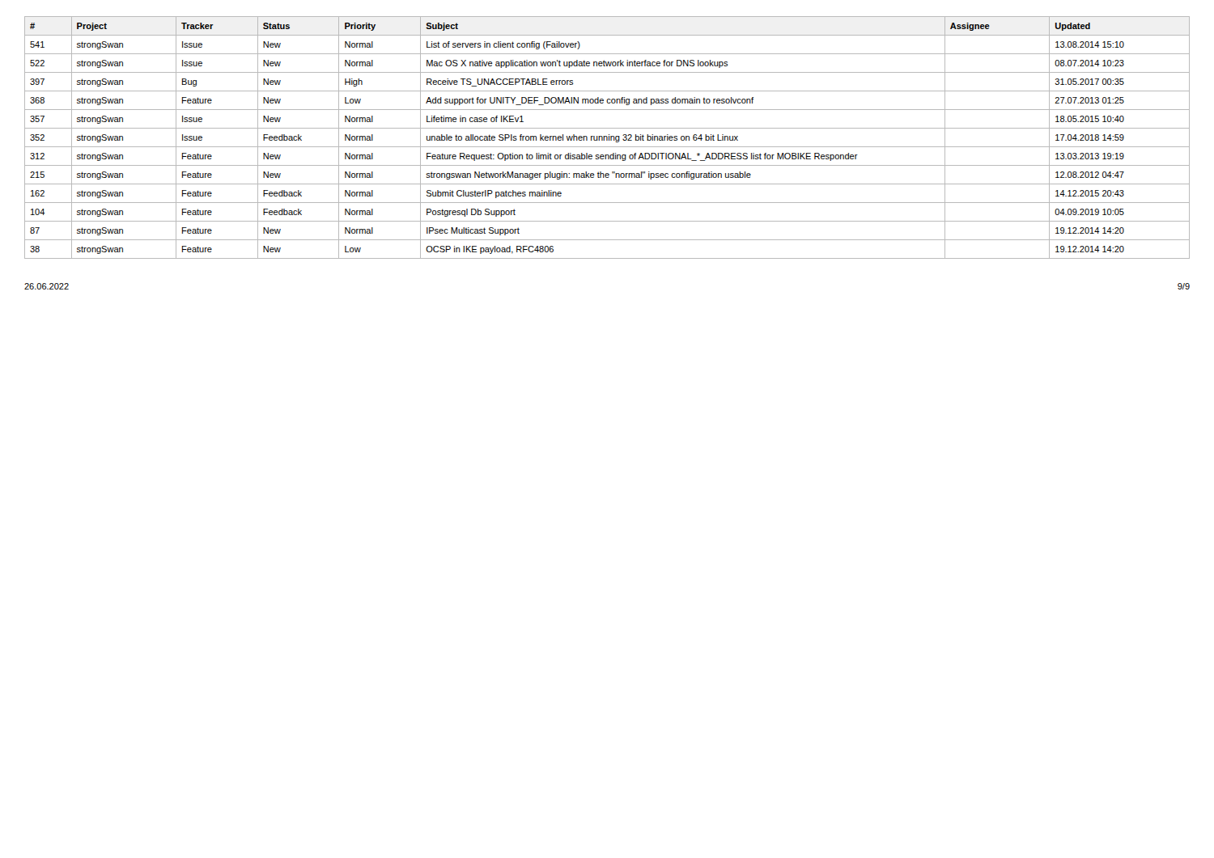| # | Project | Tracker | Status | Priority | Subject | Assignee | Updated |
| --- | --- | --- | --- | --- | --- | --- | --- |
| 541 | strongSwan | Issue | New | Normal | List of servers in client config (Failover) | | 13.08.2014 15:10 |
| 522 | strongSwan | Issue | New | Normal | Mac OS X native application won't update network interface for DNS lookups | | 08.07.2014 10:23 |
| 397 | strongSwan | Bug | New | High | Receive TS_UNACCEPTABLE errors | | 31.05.2017 00:35 |
| 368 | strongSwan | Feature | New | Low | Add support for UNITY_DEF_DOMAIN mode config and pass domain to resolvconf | | 27.07.2013 01:25 |
| 357 | strongSwan | Issue | New | Normal | Lifetime in case of IKEv1 | | 18.05.2015 10:40 |
| 352 | strongSwan | Issue | Feedback | Normal | unable to allocate SPIs from kernel when running 32 bit binaries on 64 bit Linux | | 17.04.2018 14:59 |
| 312 | strongSwan | Feature | New | Normal | Feature Request: Option to limit or disable sending of ADDITIONAL_*_ADDRESS list for MOBIKE Responder | | 13.03.2013 19:19 |
| 215 | strongSwan | Feature | New | Normal | strongswan NetworkManager plugin: make the "normal" ipsec configuration usable | | 12.08.2012 04:47 |
| 162 | strongSwan | Feature | Feedback | Normal | Submit ClusterIP patches mainline | | 14.12.2015 20:43 |
| 104 | strongSwan | Feature | Feedback | Normal | Postgresql Db Support | | 04.09.2019 10:05 |
| 87 | strongSwan | Feature | New | Normal | IPsec Multicast Support | | 19.12.2014 14:20 |
| 38 | strongSwan | Feature | New | Low | OCSP in IKE payload, RFC4806 | | 19.12.2014 14:20 |
26.06.2022 9/9